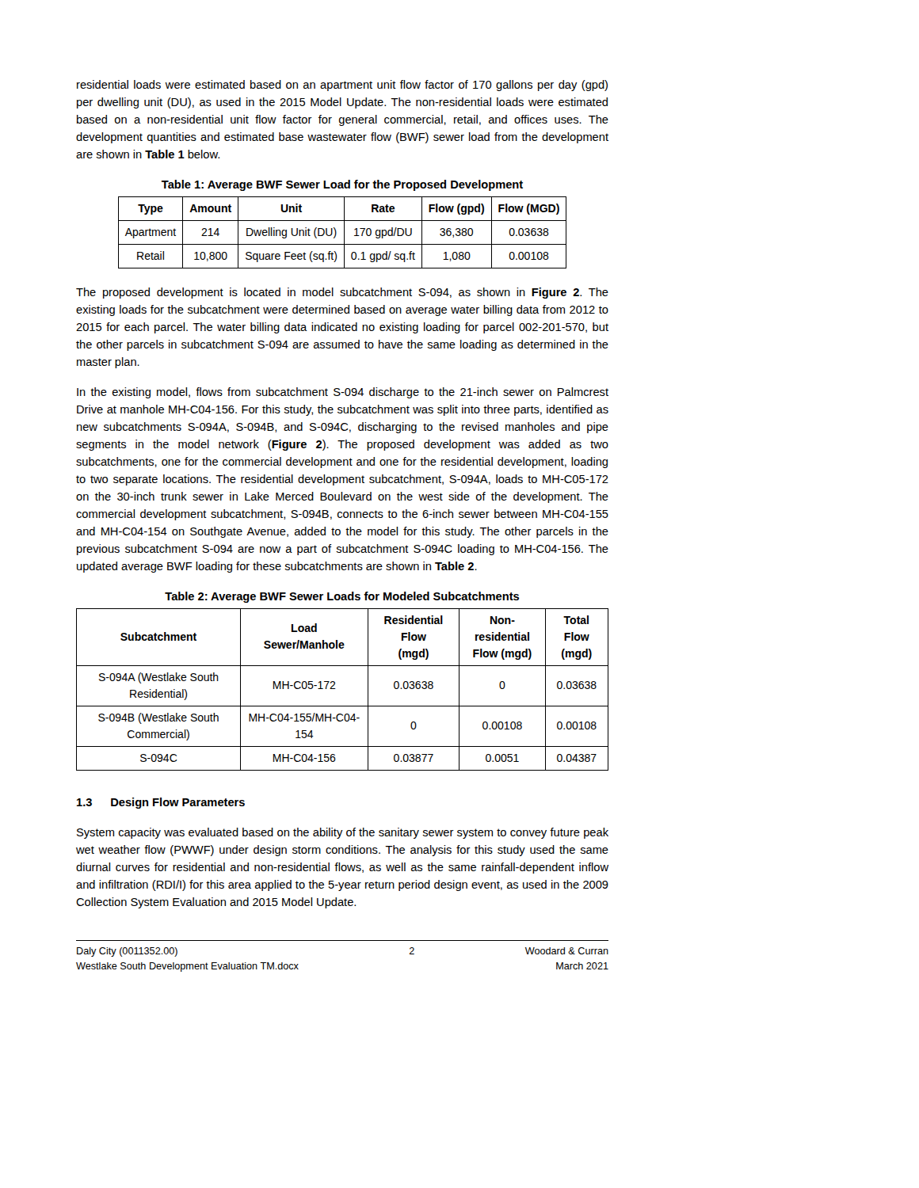residential loads were estimated based on an apartment unit flow factor of 170 gallons per day (gpd) per dwelling unit (DU), as used in the 2015 Model Update. The non-residential loads were estimated based on a non-residential unit flow factor for general commercial, retail, and offices uses. The development quantities and estimated base wastewater flow (BWF) sewer load from the development are shown in Table 1 below.
Table 1: Average BWF Sewer Load for the Proposed Development
| Type | Amount | Unit | Rate | Flow (gpd) | Flow (MGD) |
| --- | --- | --- | --- | --- | --- |
| Apartment | 214 | Dwelling Unit (DU) | 170 gpd/DU | 36,380 | 0.03638 |
| Retail | 10,800 | Square Feet (sq.ft) | 0.1 gpd/ sq.ft | 1,080 | 0.00108 |
The proposed development is located in model subcatchment S-094, as shown in Figure 2. The existing loads for the subcatchment were determined based on average water billing data from 2012 to 2015 for each parcel. The water billing data indicated no existing loading for parcel 002-201-570, but the other parcels in subcatchment S-094 are assumed to have the same loading as determined in the master plan.
In the existing model, flows from subcatchment S-094 discharge to the 21-inch sewer on Palmcrest Drive at manhole MH-C04-156. For this study, the subcatchment was split into three parts, identified as new subcatchments S-094A, S-094B, and S-094C, discharging to the revised manholes and pipe segments in the model network (Figure 2). The proposed development was added as two subcatchments, one for the commercial development and one for the residential development, loading to two separate locations. The residential development subcatchment, S-094A, loads to MH-C05-172 on the 30-inch trunk sewer in Lake Merced Boulevard on the west side of the development. The commercial development subcatchment, S-094B, connects to the 6-inch sewer between MH-C04-155 and MH-C04-154 on Southgate Avenue, added to the model for this study. The other parcels in the previous subcatchment S-094 are now a part of subcatchment S-094C loading to MH-C04-156. The updated average BWF loading for these subcatchments are shown in Table 2.
Table 2: Average BWF Sewer Loads for Modeled Subcatchments
| Subcatchment | Load Sewer/Manhole | Residential Flow (mgd) | Non-residential Flow (mgd) | Total Flow (mgd) |
| --- | --- | --- | --- | --- |
| S-094A (Westlake South Residential) | MH-C05-172 | 0.03638 | 0 | 0.03638 |
| S-094B (Westlake South Commercial) | MH-C04-155/MH-C04-154 | 0 | 0.00108 | 0.00108 |
| S-094C | MH-C04-156 | 0.03877 | 0.0051 | 0.04387 |
1.3 Design Flow Parameters
System capacity was evaluated based on the ability of the sanitary sewer system to convey future peak wet weather flow (PWWF) under design storm conditions. The analysis for this study used the same diurnal curves for residential and non-residential flows, as well as the same rainfall-dependent inflow and infiltration (RDI/I) for this area applied to the 5-year return period design event, as used in the 2009 Collection System Evaluation and 2015 Model Update.
Daly City (0011352.00) Westlake South Development Evaluation TM.docx
2
Woodard & Curran March 2021